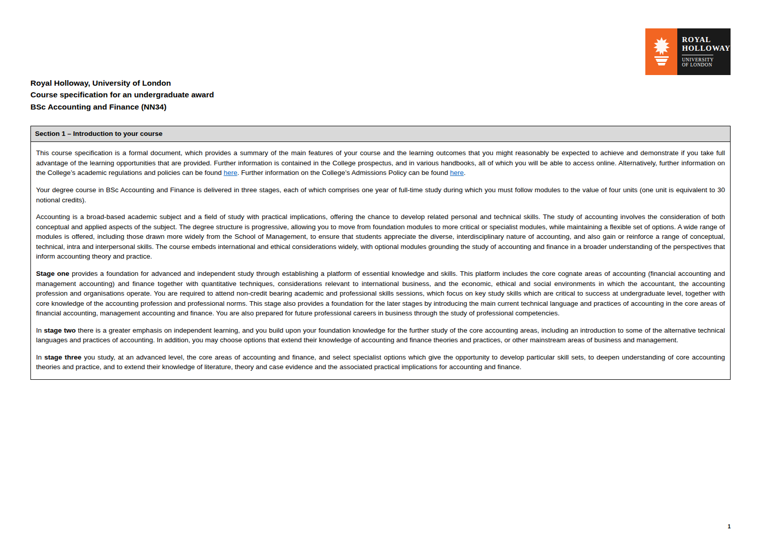ROYAL HOLLOWAY UNIVERSITY OF LONDON
Royal Holloway, University of London Course specification for an undergraduate award BSc Accounting and Finance (NN34)
| Section 1 – Introduction to your course |
| --- |
| This course specification is a formal document, which provides a summary of the main features of your course and the learning outcomes that you might reasonably be expected to achieve and demonstrate if you take full advantage of the learning opportunities that are provided. Further information is contained in the College prospectus, and in various handbooks, all of which you will be able to access online. Alternatively, further information on the College’s academic regulations and policies can be found here . Further information on the College’s Admissions Policy can be found here . Your degree course in BSc Accounting and Finance is delivered in three stages, each of which comprises one year of full-time study during which you must follow modules to the value of four units (one unit is equivalent to 30 notional credits). Accounting is a broad-based academic subject and a field of study with practical implications, offering the chance to develop related personal and technical skills. The study of accounting involves the consideration of both conceptual and applied aspects of the subject. The degree structure is progressive, allowing you to move from foundation modules to more critical or specialist modules, while maintaining a flexible set of options. A wide range of modules is offered, including those drawn more widely from the School of Management, to ensure that students appreciate the diverse, interdisciplinary nature of accounting, and also gain or reinforce a range of conceptual, technical, intra and interpersonal skills. The course embeds international and ethical considerations widely, with optional modules grounding the study of accounting and finance in a broader understanding of the perspectives that inform accounting theory and practice. Stage one provides a foundation for advanced and independent study through establishing a platform of essential knowledge and skills. This platform includes the core cognate areas of accounting (financial accounting and management accounting) and finance together with quantitative techniques, considerations relevant to international business, and the economic, ethical and social environments in which the accountant, the accounting profession and organisations operate. You are required to attend non-credit bearing academic and professional skills sessions, which focus on key study skills which are critical to success at undergraduate level, together with core knowledge of the accounting profession and professional norms. This stage also provides a foundation for the later stages by introducing the main current technical language and practices of accounting in the core areas of financial accounting, management accounting and finance. You are also prepared for future professional careers in business through the study of professional competencies. In stage two there is a greater emphasis on independent learning, and you build upon your foundation knowledge for the further study of the core accounting areas, including an introduction to some of the alternative technical languages and practices of accounting. In addition, you may choose options that extend their knowledge of accounting and finance theories and practices, or other mainstream areas of business and management. In stage three you study, at an advanced level, the core areas of accounting and finance, and select specialist options which give the opportunity to develop particular skill sets, to deepen understanding of core accounting theories and practice, and to extend their knowledge of literature, theory and case evidence and the associated practical implications for accounting and finance. |
1